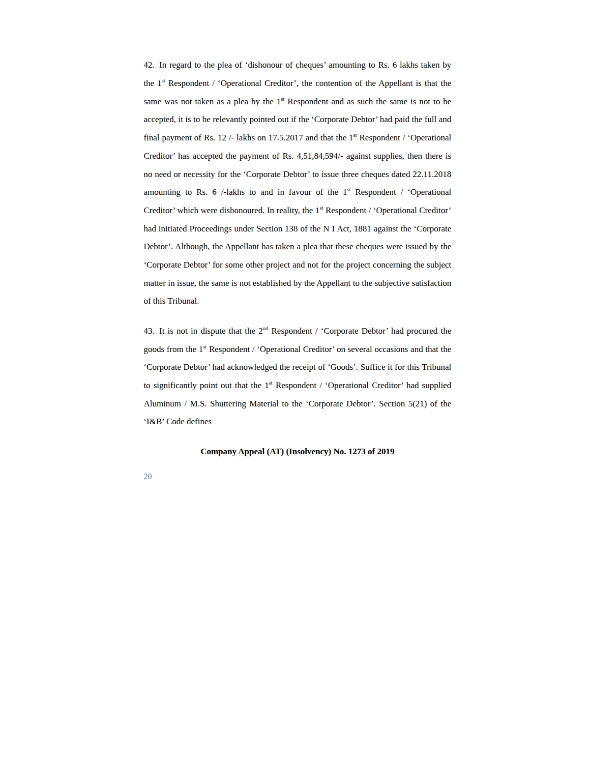42. In regard to the plea of ‘dishonour of cheques’ amounting to Rs. 6 lakhs taken by the 1st Respondent / ‘Operational Creditor’, the contention of the Appellant is that the same was not taken as a plea by the 1st Respondent and as such the same is not to be accepted, it is to be relevantly pointed out if the ‘Corporate Debtor’ had paid the full and final payment of Rs. 12 /- lakhs on 17.5.2017 and that the 1st Respondent / ‘Operational Creditor’ has accepted the payment of Rs. 4,51,84,594/- against supplies, then there is no need or necessity for the ‘Corporate Debtor’ to issue three cheques dated 22.11.2018 amounting to Rs. 6 /-lakhs to and in favour of the 1st Respondent / ‘Operational Creditor’ which were dishonoured. In reality, the 1st Respondent / ‘Operational Creditor’ had initiated Proceedings under Section 138 of the N I Act, 1881 against the ‘Corporate Debtor’. Although, the Appellant has taken a plea that these cheques were issued by the ‘Corporate Debtor’ for some other project and not for the project concerning the subject matter in issue, the same is not established by the Appellant to the subjective satisfaction of this Tribunal.
43. It is not in dispute that the 2nd Respondent / ‘Corporate Debtor’ had procured the goods from the 1st Respondent / ‘Operational Creditor’ on several occasions and that the ‘Corporate Debtor’ had acknowledged the receipt of ‘Goods’. Suffice it for this Tribunal to significantly point out that the 1st Respondent / ‘Operational Creditor’ had supplied Aluminum / M.S. Shuttering Material to the ‘Corporate Debtor’. Section 5(21) of the ‘I&B’ Code defines
Company Appeal (AT) (Insolvency) No. 1273 of 2019
20